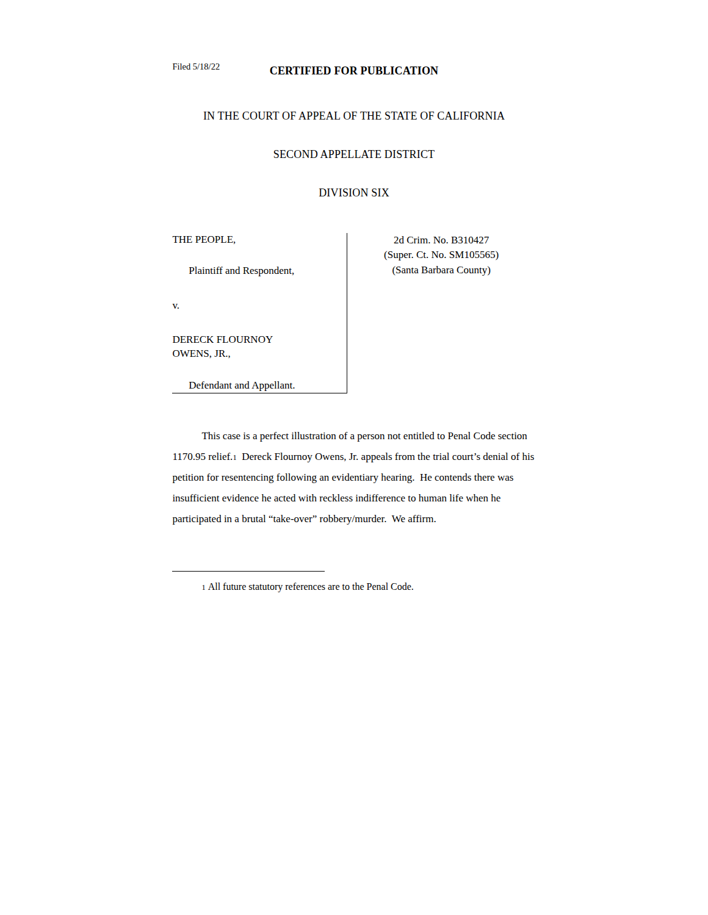Filed 5/18/22
CERTIFIED FOR PUBLICATION
IN THE COURT OF APPEAL OF THE STATE OF CALIFORNIA
SECOND APPELLATE DISTRICT
DIVISION SIX
| THE PEOPLE, Plaintiff and Respondent, v. DERECK FLOURNOY OWENS, JR., Defendant and Appellant. | 2d Crim. No. B310427 (Super. Ct. No. SM105565) (Santa Barbara County) |
This case is a perfect illustration of a person not entitled to Penal Code section 1170.95 relief.1 Dereck Flournoy Owens, Jr. appeals from the trial court’s denial of his petition for resentencing following an evidentiary hearing. He contends there was insufficient evidence he acted with reckless indifference to human life when he participated in a brutal “take-over” robbery/murder. We affirm.
1 All future statutory references are to the Penal Code.